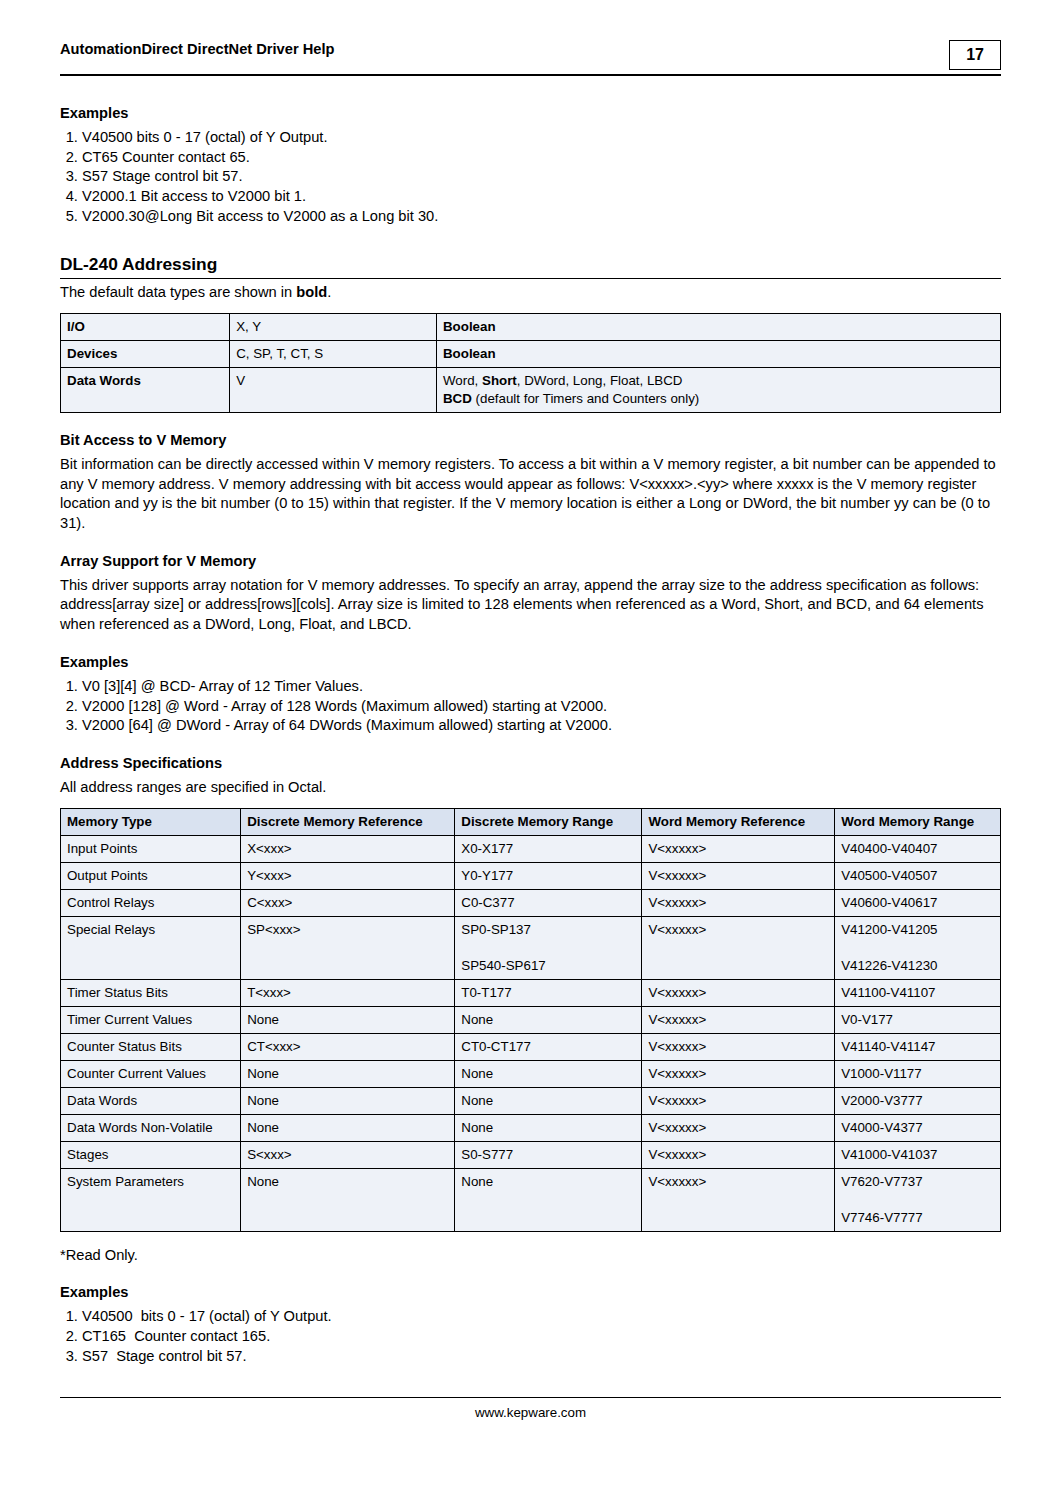AutomationDirect DirectNet Driver Help
17
Examples
V40500 bits 0 - 17 (octal) of Y Output.
CT65 Counter contact 65.
S57 Stage control bit 57.
V2000.1 Bit access to V2000 bit 1.
V2000.30@Long Bit access to V2000 as a Long bit 30.
DL-240 Addressing
The default data types are shown in bold.
| I/O | X, Y | Boolean |
| Devices | C, SP, T, CT, S | Boolean |
| Data Words | V | Word, Short , DWord, Long, Float, LBCD BCD (default for Timers and Counters only) |
Bit Access to V Memory
Bit information can be directly accessed within V memory registers. To access a bit within a V memory register, a bit number can be appended to any V memory address. V memory addressing with bit access would appear as follows: V<xxxxx>.<yy> where xxxxx is the V memory register location and yy is the bit number (0 to 15) within that register. If the V memory location is either a Long or DWord, the bit number yy can be (0 to 31).
Array Support for V Memory
This driver supports array notation for V memory addresses. To specify an array, append the array size to the address specification as follows: address[array size] or address[rows][cols]. Array size is limited to 128 elements when referenced as a Word, Short, and BCD, and 64 elements when referenced as a DWord, Long, Float, and LBCD.
Examples
V0 [3][4] @ BCD- Array of 12 Timer Values.
V2000 [128] @ Word - Array of 128 Words (Maximum allowed) starting at V2000.
V2000 [64] @ DWord - Array of 64 DWords (Maximum allowed) starting at V2000.
Address Specifications
All address ranges are specified in Octal.
| Memory Type | Discrete Memory Reference | Discrete Memory Range | Word Memory Reference | Word Memory Range |
| --- | --- | --- | --- | --- |
| Input Points | X<xxx> | X0-X177 | V<xxxxx> | V40400-V40407 |
| Output Points | Y<xxx> | Y0-Y177 | V<xxxxx> | V40500-V40507 |
| Control Relays | C<xxx> | C0-C377 | V<xxxxx> | V40600-V40617 |
| Special Relays | SP<xxx> | SP0-SP137 SP540-SP617 | V<xxxxx> | V41200-V41205 V41226-V41230 |
| Timer Status Bits | T<xxx> | T0-T177 | V<xxxxx> | V41100-V41107 |
| Timer Current Values | None | None | V<xxxxx> | V0-V177 |
| Counter Status Bits | CT<xxx> | CT0-CT177 | V<xxxxx> | V41140-V41147 |
| Counter Current Values | None | None | V<xxxxx> | V1000-V1177 |
| Data Words | None | None | V<xxxxx> | V2000-V3777 |
| Data Words Non-Volatile | None | None | V<xxxxx> | V4000-V4377 |
| Stages | S<xxx> | S0-S777 | V<xxxxx> | V41000-V41037 |
| System Parameters | None | None | V<xxxxx> | V7620-V7737 V7746-V7777 |
*Read Only.
Examples
V40500 bits 0 - 17 (octal) of Y Output.
CT165 Counter contact 165.
S57 Stage control bit 57.
www.kepware.com